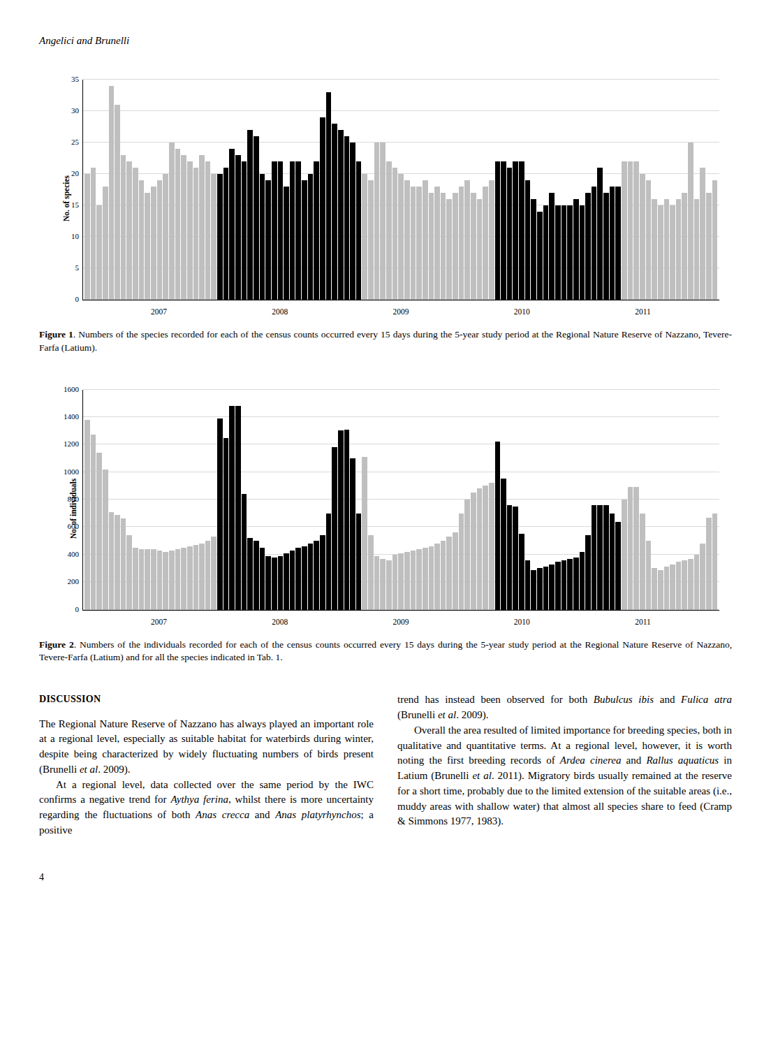Angelici and Brunelli
No. of species
0
5
10
15
20
25
30
35
2007 2008 2009 2010 2011
Figure 1. Numbers of the species recorded for each of the census counts occurred every 15 days during the 5-year study period at the Regional Nature Reserve of Nazzano, Tevere-Farfa (Latium).
No. of individuals
0
200
400
600
800
1000
1200
1400
1600
2007 2008 2009 2010 2011
Figure 2. Numbers of the individuals recorded for each of the census counts occurred every 15 days during the 5-year study period at the Regional Nature Reserve of Nazzano, Tevere-Farfa (Latium) and for all the species indicated in Tab. 1.
DISCUSSION
The Regional Nature Reserve of Nazzano has always played an important role at a regional level, especially as suitable habitat for waterbirds during winter, despite being characterized by widely fluctuating numbers of birds present (Brunelli et al. 2009).
At a regional level, data collected over the same period by the IWC confirms a negative trend for Aythya ferina, whilst there is more uncertainty regarding the fluctuations of both Anas crecca and Anas platyrhynchos; a positive
trend has instead been observed for both Bubulcus ibis and Fulica atra (Brunelli et al. 2009).
Overall the area resulted of limited importance for breeding species, both in qualitative and quantitative terms. At a regional level, however, it is worth noting the first breeding records of Ardea cinerea and Rallus aquaticus in Latium (Brunelli et al. 2011). Migratory birds usually remained at the reserve for a short time, probably due to the limited extension of the suitable areas (i.e., muddy areas with shallow water) that almost all species share to feed (Cramp & Simmons 1977, 1983).
4